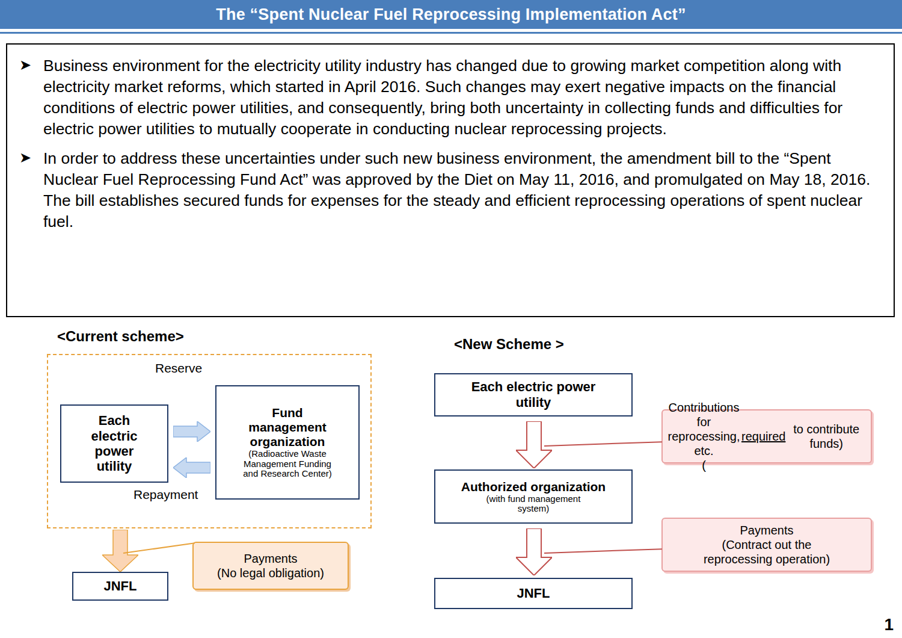The “Spent Nuclear Fuel Reprocessing Implementation Act”
Business environment for the electricity utility industry has changed due to growing market competition along with electricity market reforms, which started in April 2016. Such changes may exert negative impacts on the financial conditions of electric power utilities, and consequently, bring both uncertainty in collecting funds and difficulties for electric power utilities to mutually cooperate in conducting nuclear reprocessing projects.
In order to address these uncertainties under such new business environment, the amendment bill to the “Spent Nuclear Fuel Reprocessing Fund Act” was approved by the Diet on May 11, 2016, and promulgated on May 18, 2016. The bill establishes secured funds for expenses for the steady and efficient reprocessing operations of spent nuclear fuel.
<Current scheme>
<New Scheme >
Reserve
Repayment
Each
electric
power
utility
Fund
management
organization (Radioactive Waste
Management Funding
and Research Center)
JNFL
Each electric power
utility
Authorized organization (with fund management
system)
JNFL
Payments
(No legal obligation)
Contributions for
reprocessing, etc.
(required to contribute funds)
Payments
(Contract out the
reprocessing operation)
1